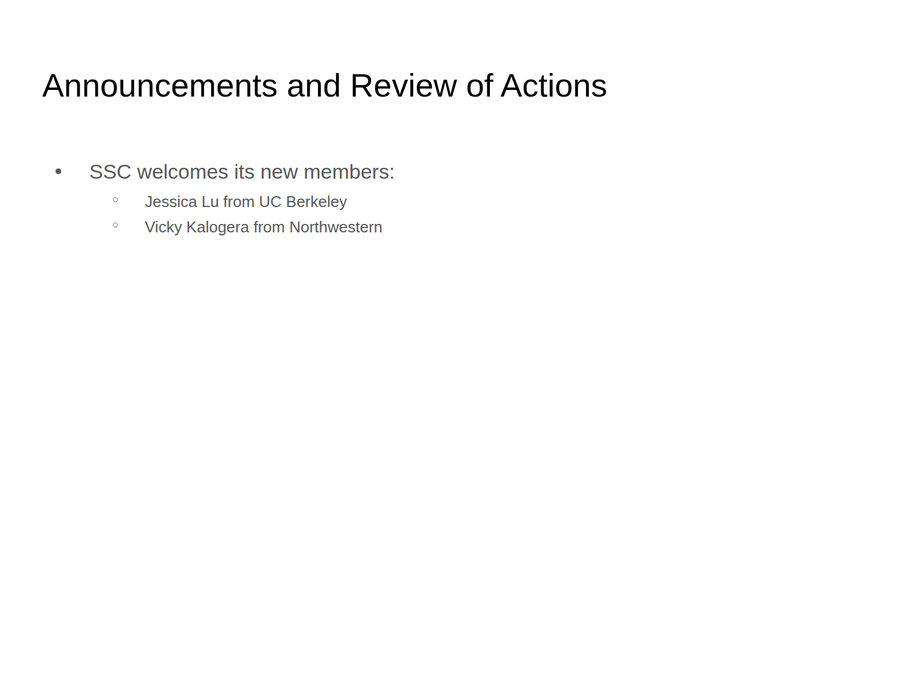Announcements and Review of Actions
SSC welcomes its new members:
Jessica Lu from UC Berkeley
Vicky Kalogera from Northwestern